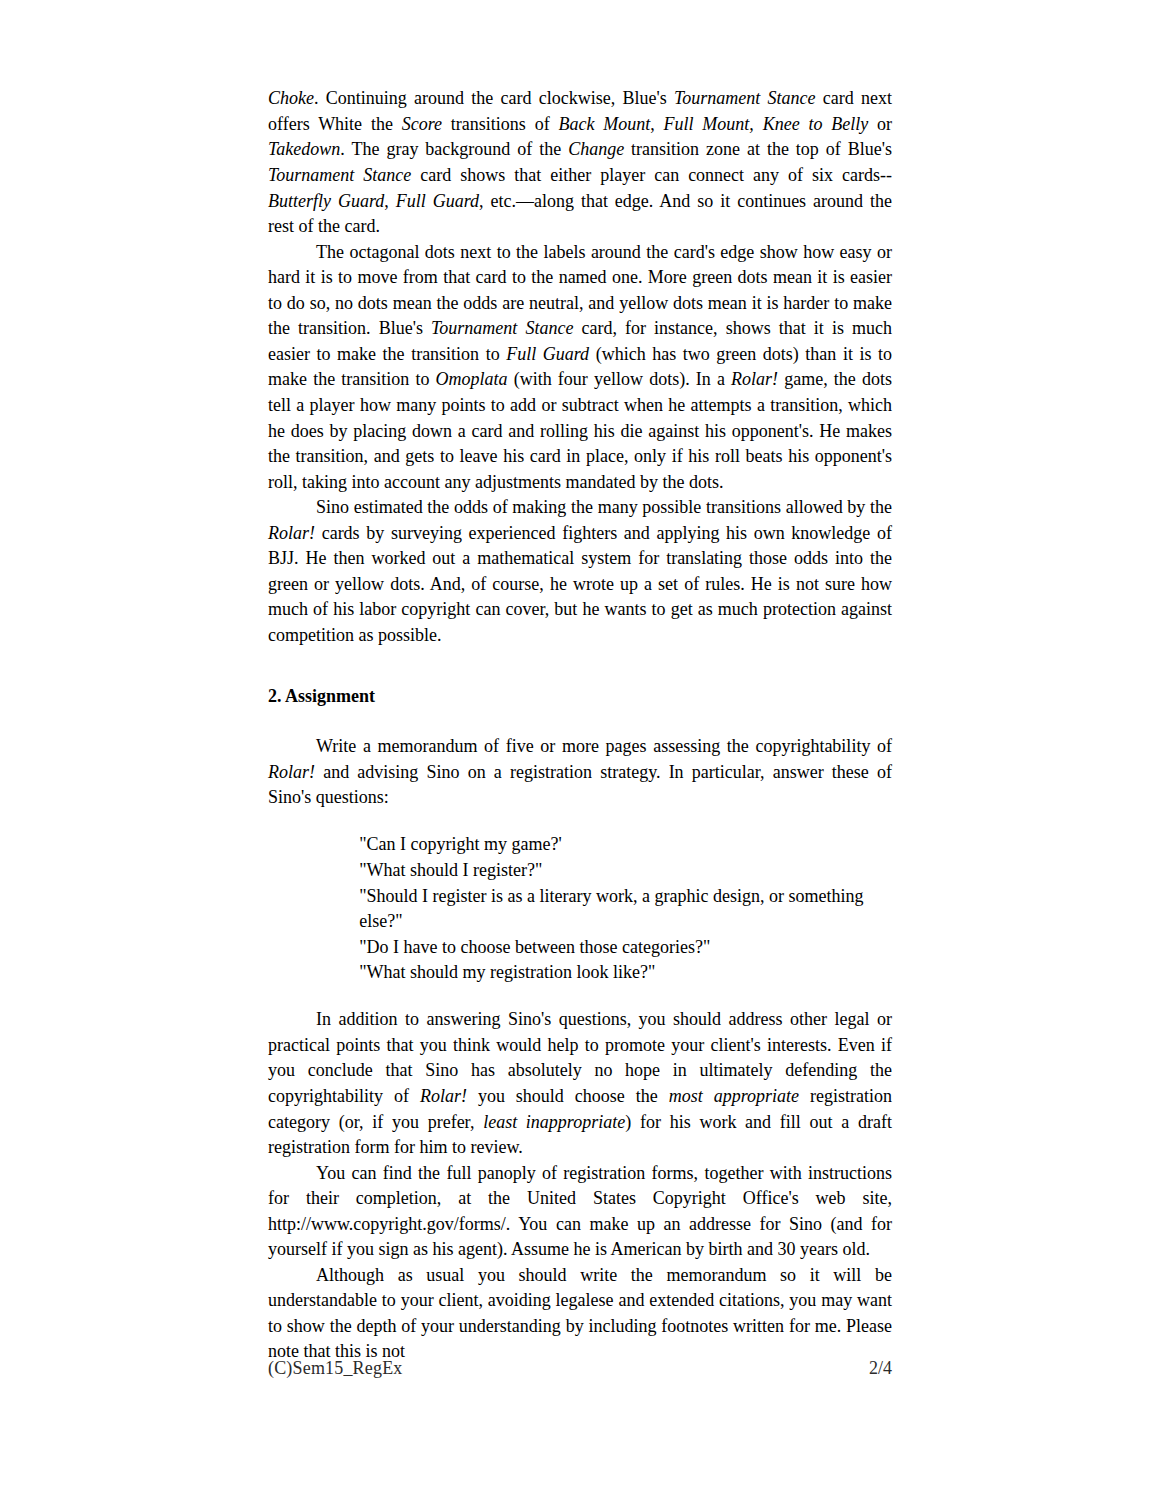Choke. Continuing around the card clockwise, Blue's Tournament Stance card next offers White the Score transitions of Back Mount, Full Mount, Knee to Belly or Takedown. The gray background of the Change transition zone at the top of Blue's Tournament Stance card shows that either player can connect any of six cards--Butterfly Guard, Full Guard, etc.—along that edge. And so it continues around the rest of the card.
The octagonal dots next to the labels around the card's edge show how easy or hard it is to move from that card to the named one. More green dots mean it is easier to do so, no dots mean the odds are neutral, and yellow dots mean it is harder to make the transition. Blue's Tournament Stance card, for instance, shows that it is much easier to make the transition to Full Guard (which has two green dots) than it is to make the transition to Omoplata (with four yellow dots). In a Rolar! game, the dots tell a player how many points to add or subtract when he attempts a transition, which he does by placing down a card and rolling his die against his opponent's. He makes the transition, and gets to leave his card in place, only if his roll beats his opponent's roll, taking into account any adjustments mandated by the dots.
Sino estimated the odds of making the many possible transitions allowed by the Rolar! cards by surveying experienced fighters and applying his own knowledge of BJJ. He then worked out a mathematical system for translating those odds into the green or yellow dots. And, of course, he wrote up a set of rules. He is not sure how much of his labor copyright can cover, but he wants to get as much protection against competition as possible.
2. Assignment
Write a memorandum of five or more pages assessing the copyrightability of Rolar! and advising Sino on a registration strategy. In particular, answer these of Sino's questions:
"Can I copyright my game?'
"What should I register?"
"Should I register is as a literary work, a graphic design, or something else?"
"Do I have to choose between those categories?"
"What should my registration look like?"
In addition to answering Sino's questions, you should address other legal or practical points that you think would help to promote your client's interests. Even if you conclude that Sino has absolutely no hope in ultimately defending the copyrightability of Rolar! you should choose the most appropriate registration category (or, if you prefer, least inappropriate) for his work and fill out a draft registration form for him to review.
You can find the full panoply of registration forms, together with instructions for their completion, at the United States Copyright Office's web site, http://www.copyright.gov/forms/. You can make up an addresse for Sino (and for yourself if you sign as his agent). Assume he is American by birth and 30 years old.
Although as usual you should write the memorandum so it will be understandable to your client, avoiding legalese and extended citations, you may want to show the depth of your understanding by including footnotes written for me. Please note that this is not
(C)Sem15_RegEx 2/4